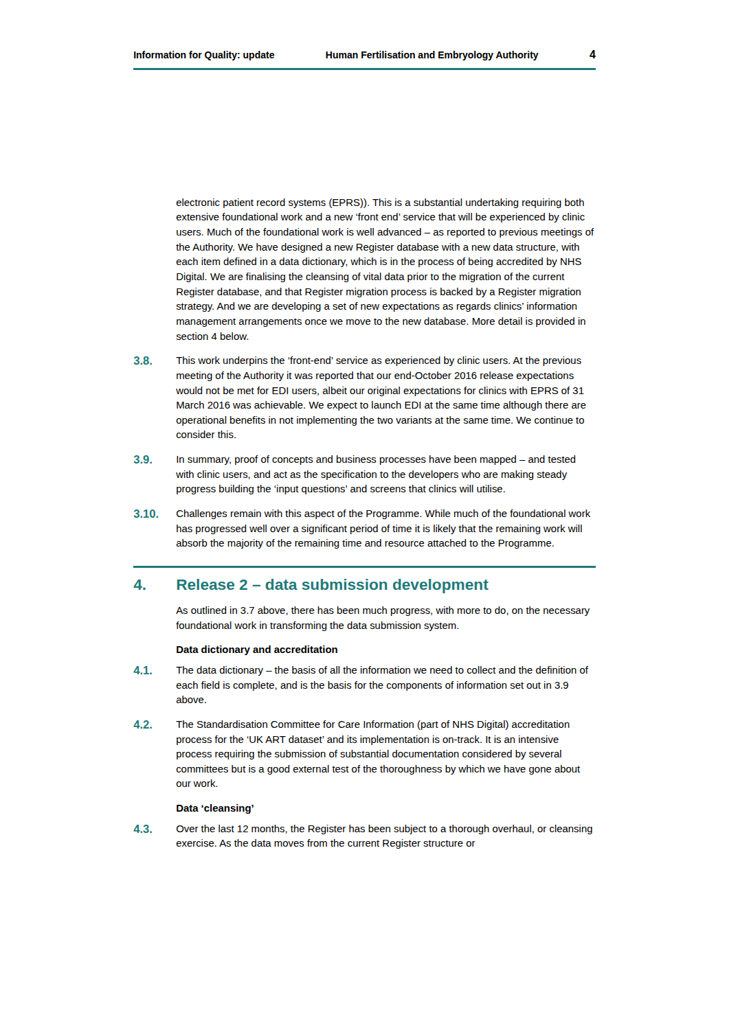Information for Quality: update
Human Fertilisation and Embryology Authority
4
electronic patient record systems (EPRS)). This is a substantial undertaking requiring both extensive foundational work and a new ‘front end’ service that will be experienced by clinic users. Much of the foundational work is well advanced – as reported to previous meetings of the Authority. We have designed a new Register database with a new data structure, with each item defined in a data dictionary, which is in the process of being accredited by NHS Digital. We are finalising the cleansing of vital data prior to the migration of the current Register database, and that Register migration process is backed by a Register migration strategy. And we are developing a set of new expectations as regards clinics’ information management arrangements once we move to the new database. More detail is provided in section 4 below.
3.8.
This work underpins the ‘front-end’ service as experienced by clinic users. At the previous meeting of the Authority it was reported that our end-October 2016 release expectations would not be met for EDI users, albeit our original expectations for clinics with EPRS of 31 March 2016 was achievable. We expect to launch EDI at the same time although there are operational benefits in not implementing the two variants at the same time. We continue to consider this.
3.9.
In summary, proof of concepts and business processes have been mapped – and tested with clinic users, and act as the specification to the developers who are making steady progress building the ‘input questions’ and screens that clinics will utilise.
3.10.
Challenges remain with this aspect of the Programme. While much of the foundational work has progressed well over a significant period of time it is likely that the remaining work will absorb the majority of the remaining time and resource attached to the Programme.
4.
Release 2 – data submission development
As outlined in 3.7 above, there has been much progress, with more to do, on the necessary foundational work in transforming the data submission system.
Data dictionary and accreditation
4.1.
The data dictionary – the basis of all the information we need to collect and the definition of each field is complete, and is the basis for the components of information set out in 3.9 above.
4.2.
The Standardisation Committee for Care Information (part of NHS Digital) accreditation process for the ‘UK ART dataset’ and its implementation is on-track. It is an intensive process requiring the submission of substantial documentation considered by several committees but is a good external test of the thoroughness by which we have gone about our work.
Data ‘cleansing’
4.3.
Over the last 12 months, the Register has been subject to a thorough overhaul, or cleansing exercise. As the data moves from the current Register structure or